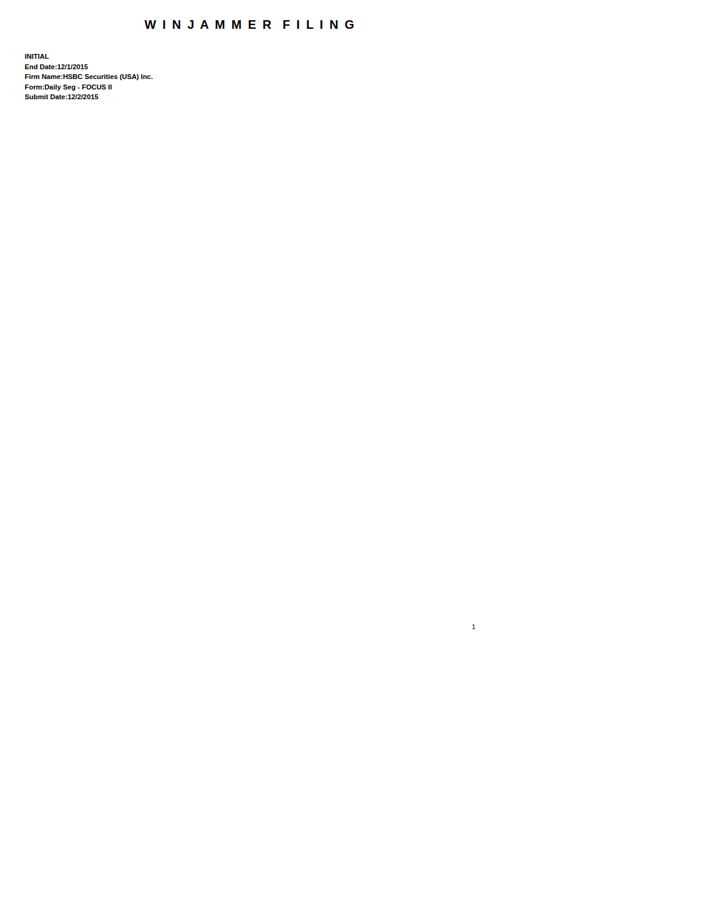W I N J A M M E R F I L I N G
INITIAL
End Date:12/1/2015
Firm Name:HSBC Securities (USA) Inc.
Form:Daily Seg - FOCUS II
Submit Date:12/2/2015
1